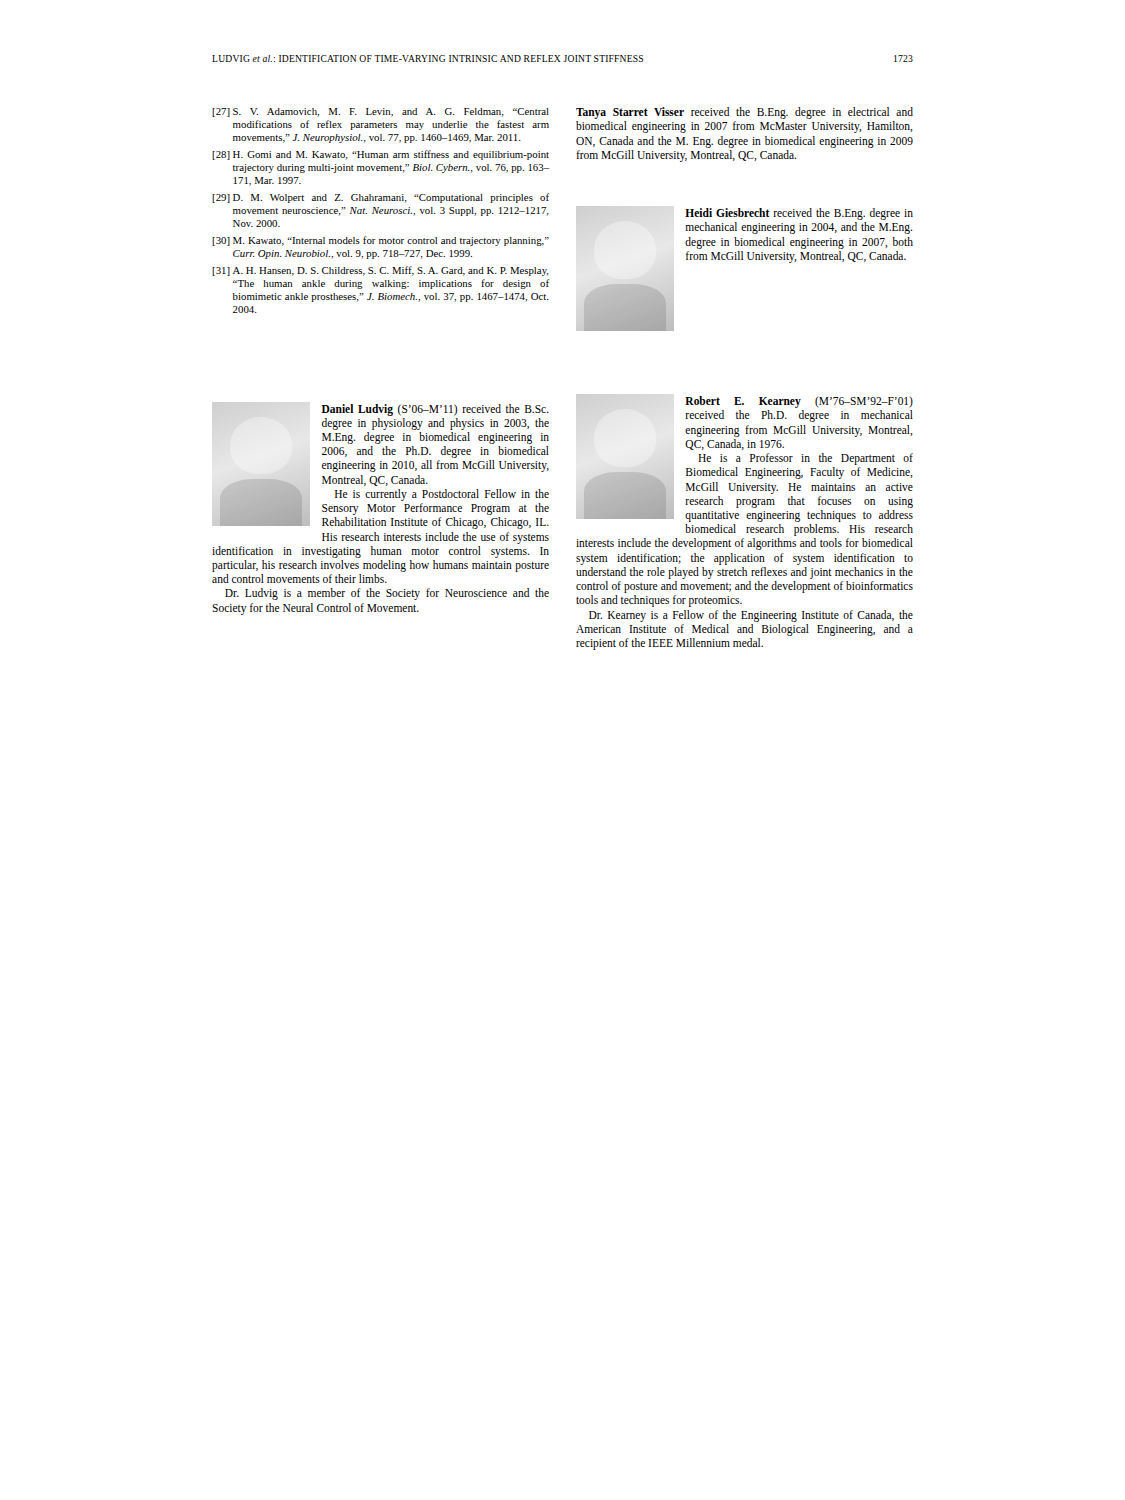LUDVIG et al.: IDENTIFICATION OF TIME-VARYING INTRINSIC AND REFLEX JOINT STIFFNESS
1723
[27] S. V. Adamovich, M. F. Levin, and A. G. Feldman, “Central modifications of reflex parameters may underlie the fastest arm movements,” J. Neurophysiol., vol. 77, pp. 1460–1469, Mar. 2011.
[28] H. Gomi and M. Kawato, “Human arm stiffness and equilibrium-point trajectory during multi-joint movement,” Biol. Cybern., vol. 76, pp. 163–171, Mar. 1997.
[29] D. M. Wolpert and Z. Ghahramani, “Computational principles of movement neuroscience,” Nat. Neurosci., vol. 3 Suppl, pp. 1212–1217, Nov. 2000.
[30] M. Kawato, “Internal models for motor control and trajectory planning,” Curr. Opin. Neurobiol., vol. 9, pp. 718–727, Dec. 1999.
[31] A. H. Hansen, D. S. Childress, S. C. Miff, S. A. Gard, and K. P. Mesplay, “The human ankle during walking: implications for design of biomimetic ankle prostheses,” J. Biomech., vol. 37, pp. 1467–1474, Oct. 2004.
Daniel Ludvig (S’06–M’11) received the B.Sc. degree in physiology and physics in 2003, the M.Eng. degree in biomedical engineering in 2006, and the Ph.D. degree in biomedical engineering in 2010, all from McGill University, Montreal, QC, Canada.
He is currently a Postdoctoral Fellow in the Sensory Motor Performance Program at the Rehabilitation Institute of Chicago, Chicago, IL. His research interests include the use of systems identification in investigating human motor control systems. In particular, his research involves modeling how humans maintain posture and control movements of their limbs.
Dr. Ludvig is a member of the Society for Neuroscience and the Society for the Neural Control of Movement.
Tanya Starret Visser received the B.Eng. degree in electrical and biomedical engineering in 2007 from McMaster University, Hamilton, ON, Canada and the M. Eng. degree in biomedical engineering in 2009 from McGill University, Montreal, QC, Canada.
Heidi Giesbrecht received the B.Eng. degree in mechanical engineering in 2004, and the M.Eng. degree in biomedical engineering in 2007, both from McGill University, Montreal, QC, Canada.
Robert E. Kearney (M’76–SM’92–F’01) received the Ph.D. degree in mechanical engineering from McGill University, Montreal, QC, Canada, in 1976.
He is a Professor in the Department of Biomedical Engineering, Faculty of Medicine, McGill University. He maintains an active research program that focuses on using quantitative engineering techniques to address biomedical research problems. His research interests include the development of algorithms and tools for biomedical system identification; the application of system identification to understand the role played by stretch reflexes and joint mechanics in the control of posture and movement; and the development of bioinformatics tools and techniques for proteomics.
Dr. Kearney is a Fellow of the Engineering Institute of Canada, the American Institute of Medical and Biological Engineering, and a recipient of the IEEE Millennium medal.